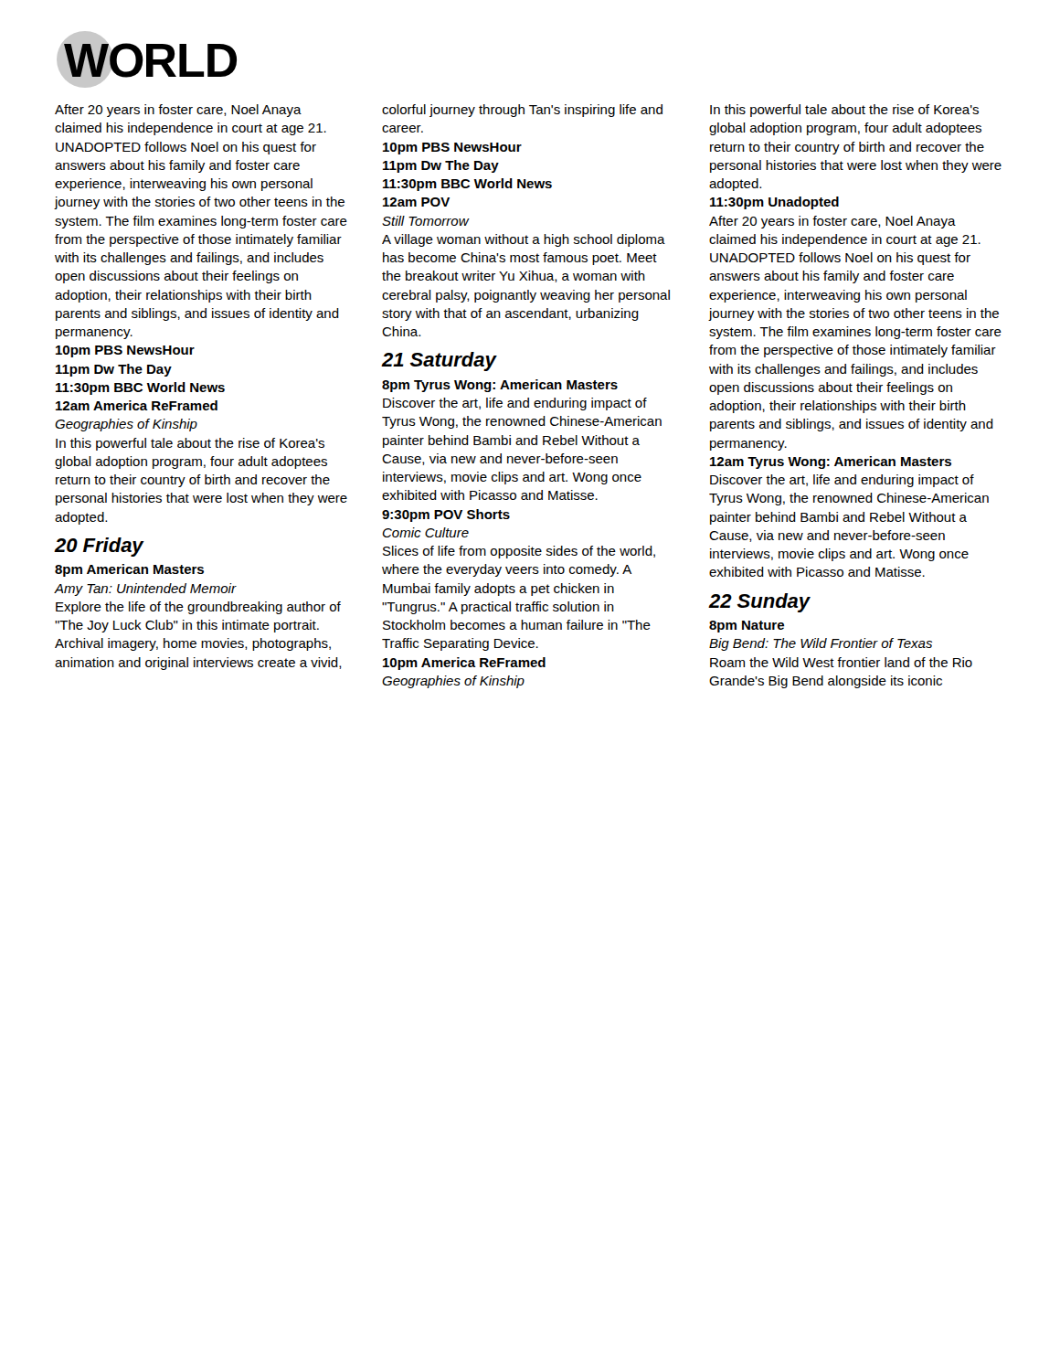WORLD
After 20 years in foster care, Noel Anaya claimed his independence in court at age 21. UNADOPTED follows Noel on his quest for answers about his family and foster care experience, interweaving his own personal journey with the stories of two other teens in the system. The film examines long-term foster care from the perspective of those intimately familiar with its challenges and failings, and includes open discussions about their feelings on adoption, their relationships with their birth parents and siblings, and issues of identity and permanency.
10pm PBS NewsHour
11pm Dw The Day
11:30pm BBC World News
12am America ReFramed
Geographies of Kinship
In this powerful tale about the rise of Korea's global adoption program, four adult adoptees return to their country of birth and recover the personal histories that were lost when they were adopted.
20 Friday
8pm American Masters
Amy Tan: Unintended Memoir
Explore the life of the groundbreaking author of "The Joy Luck Club" in this intimate portrait. Archival imagery, home movies, photographs, animation and original interviews create a vivid, colorful journey through Tan's inspiring life and career.
10pm PBS NewsHour
11pm Dw The Day
11:30pm BBC World News
12am POV
Still Tomorrow
A village woman without a high school diploma has become China's most famous poet. Meet the breakout writer Yu Xihua, a woman with cerebral palsy, poignantly weaving her personal story with that of an ascendant, urbanizing China.
21 Saturday
8pm Tyrus Wong: American Masters
Discover the art, life and enduring impact of Tyrus Wong, the renowned Chinese-American painter behind Bambi and Rebel Without a Cause, via new and never-before-seen interviews, movie clips and art. Wong once exhibited with Picasso and Matisse.
9:30pm POV Shorts
Comic Culture
Slices of life from opposite sides of the world, where the everyday veers into comedy. A Mumbai family adopts a pet chicken in "Tungrus." A practical traffic solution in Stockholm becomes a human failure in "The Traffic Separating Device.
10pm America ReFramed
Geographies of Kinship
In this powerful tale about the rise of Korea's global adoption program, four adult adoptees return to their country of birth and recover the personal histories that were lost when they were adopted.
11:30pm Unadopted
After 20 years in foster care, Noel Anaya claimed his independence in court at age 21. UNADOPTED follows Noel on his quest for answers about his family and foster care experience, interweaving his own personal journey with the stories of two other teens in the system. The film examines long-term foster care from the perspective of those intimately familiar with its challenges and failings, and includes open discussions about their feelings on adoption, their relationships with their birth parents and siblings, and issues of identity and permanency.
12am Tyrus Wong: American Masters
Discover the art, life and enduring impact of Tyrus Wong, the renowned Chinese-American painter behind Bambi and Rebel Without a Cause, via new and never-before-seen interviews, movie clips and art. Wong once exhibited with Picasso and Matisse.
22 Sunday
8pm Nature
Big Bend: The Wild Frontier of Texas
Roam the Wild West frontier land of the Rio Grande's Big Bend alongside its iconic